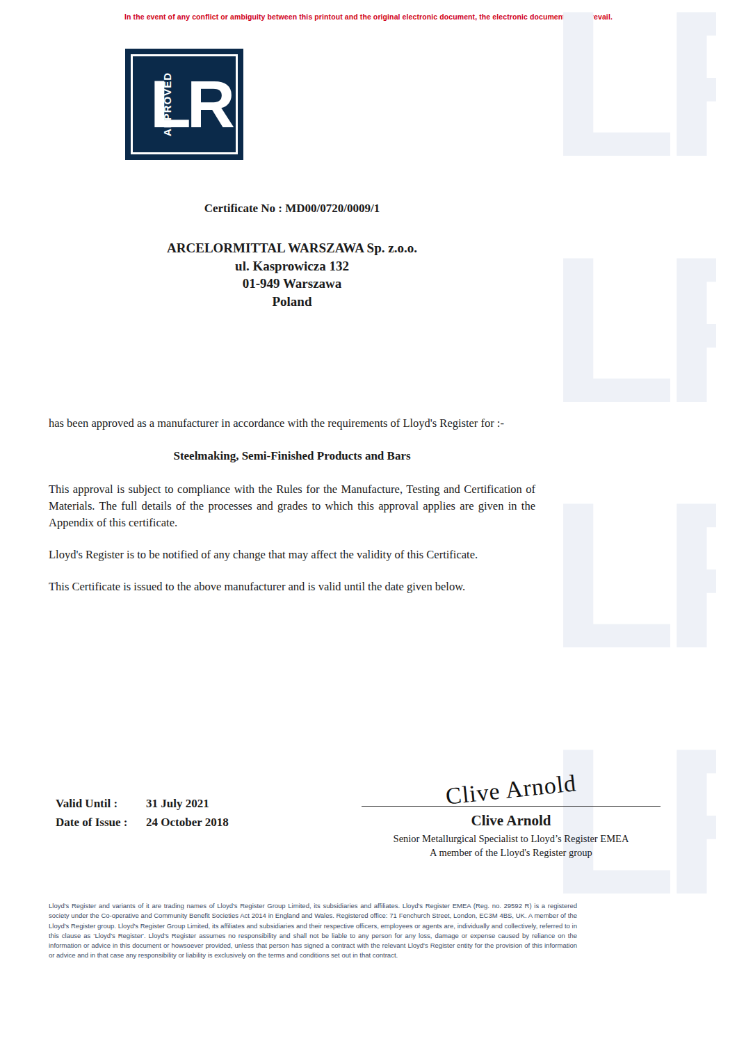LR
LR
LR
LR
In the event of any conflict or ambiguity between this printout and the original electronic document, the electronic document shall prevail.
APPROVED
LR
Certificate No : MD00/0720/0009/1
ARCELORMITTAL WARSZAWA Sp. z.o.o.
ul. Kasprowicza 132
01-949 Warszawa
Poland
has been approved as a manufacturer in accordance with the requirements of Lloyd's Register for :-
Steelmaking, Semi-Finished Products and Bars
This approval is subject to compliance with the Rules for the Manufacture, Testing and Certification of Materials. The full details of the processes and grades to which this approval applies are given in the Appendix of this certificate.
Lloyd's Register is to be notified of any change that may affect the validity of this Certificate.
This Certificate is issued to the above manufacturer and is valid until the date given below.
Valid Until : 31 July 2021
Date of Issue : 24 October 2018
Clive Arnold
Clive Arnold
Senior Metallurgical Specialist to Lloyd’s Register EMEA
A member of the Lloyd's Register group
Lloyd's Register and variants of it are trading names of Lloyd's Register Group Limited, its subsidiaries and affiliates. Lloyd's Register EMEA (Reg. no. 29592 R) is a registered society under the Co-operative and Community Benefit Societies Act 2014 in England and Wales. Registered office: 71 Fenchurch Street, London, EC3M 4BS, UK. A member of the Lloyd's Register group. Lloyd's Register Group Limited, its affiliates and subsidiaries and their respective officers, employees or agents are, individually and collectively, referred to in this clause as ‘Lloyd's Register'. Lloyd's Register assumes no responsibility and shall not be liable to any person for any loss, damage or expense caused by reliance on the information or advice in this document or howsoever provided, unless that person has signed a contract with the relevant Lloyd's Register entity for the provision of this information or advice and in that case any responsibility or liability is exclusively on the terms and conditions set out in that contract.